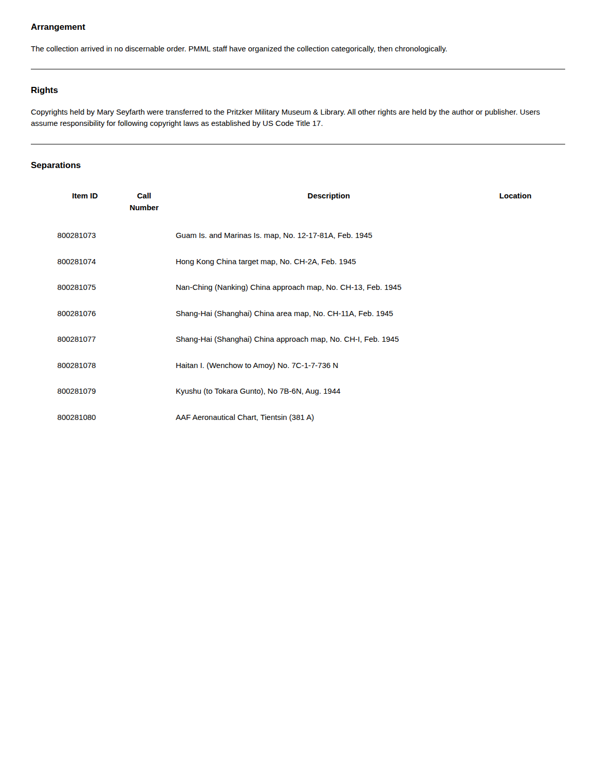Arrangement
The collection arrived in no discernable order. PMML staff have organized the collection categorically, then chronologically.
Rights
Copyrights held by Mary Seyfarth were transferred to the Pritzker Military Museum & Library. All other rights are held by the author or publisher. Users assume responsibility for following copyright laws as established by US Code Title 17.
Separations
| Item ID | Call Number | Description | Location |
| --- | --- | --- | --- |
| 800281073 | | Guam Is. and Marinas Is. map, No. 12-17-81A, Feb. 1945 | |
| 800281074 | | Hong Kong China target map, No. CH-2A, Feb. 1945 | |
| 800281075 | | Nan-Ching (Nanking) China approach map, No. CH-13, Feb. 1945 | |
| 800281076 | | Shang-Hai (Shanghai) China area map, No. CH-11A, Feb. 1945 | |
| 800281077 | | Shang-Hai (Shanghai) China approach map, No. CH-I, Feb. 1945 | |
| 800281078 | | Haitan I. (Wenchow to Amoy) No. 7C-1-7-736 N | |
| 800281079 | | Kyushu (to Tokara Gunto), No 7B-6N, Aug. 1944 | |
| 800281080 | | AAF Aeronautical Chart, Tientsin (381 A) | |